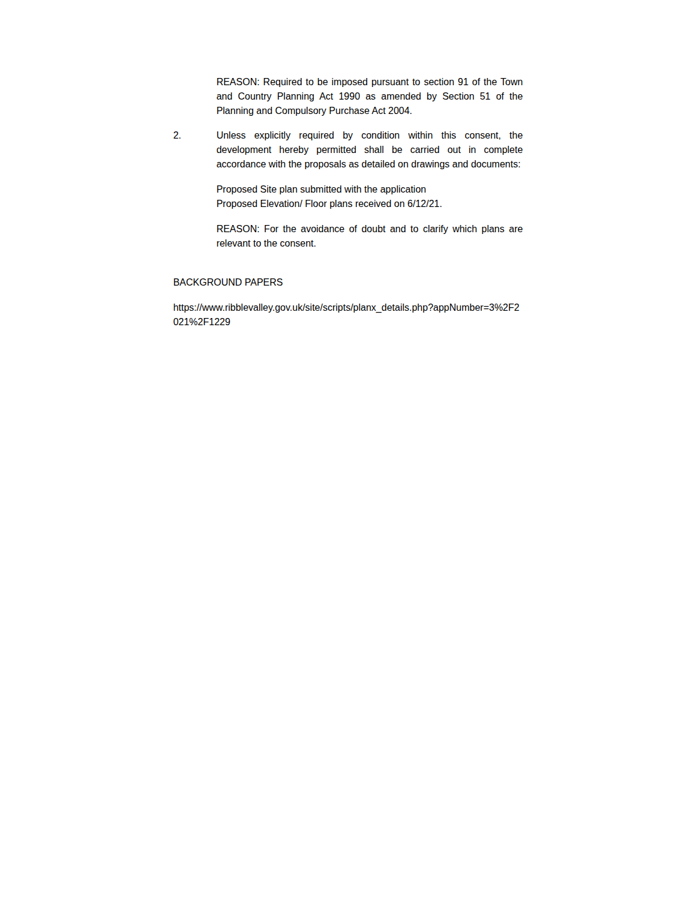REASON: Required to be imposed pursuant to section 91 of the Town and Country Planning Act 1990 as amended by Section 51 of the Planning and Compulsory Purchase Act 2004.
2.
Unless explicitly required by condition within this consent, the development hereby permitted shall be carried out in complete accordance with the proposals as detailed on drawings and documents:
Proposed Site plan submitted with the application Proposed Elevation/ Floor plans received on 6/12/21.
REASON: For the avoidance of doubt and to clarify which plans are relevant to the consent.
BACKGROUND PAPERS
https://www.ribblevalley.gov.uk/site/scripts/planx_details.php?appNumber=3%2F2021%2F1229